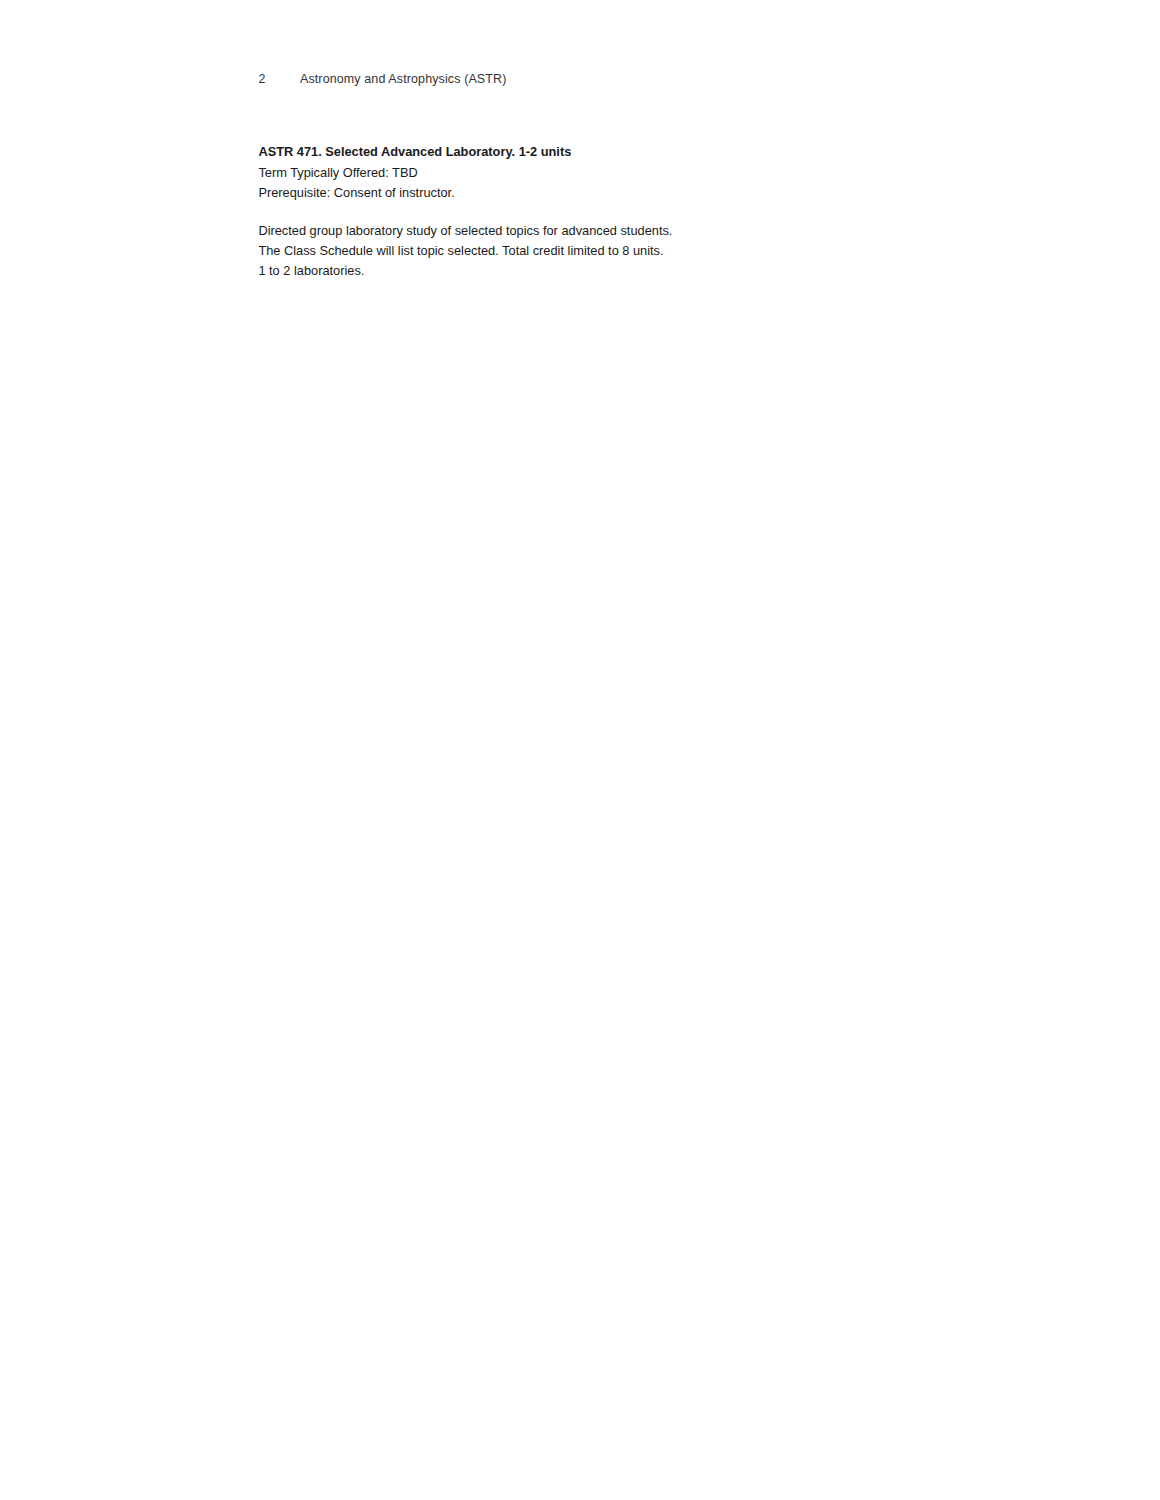2 Astronomy and Astrophysics (ASTR)
ASTR 471. Selected Advanced Laboratory. 1-2 units
Term Typically Offered: TBD
Prerequisite: Consent of instructor.
Directed group laboratory study of selected topics for advanced students.
The Class Schedule will list topic selected. Total credit limited to 8 units.
1 to 2 laboratories.